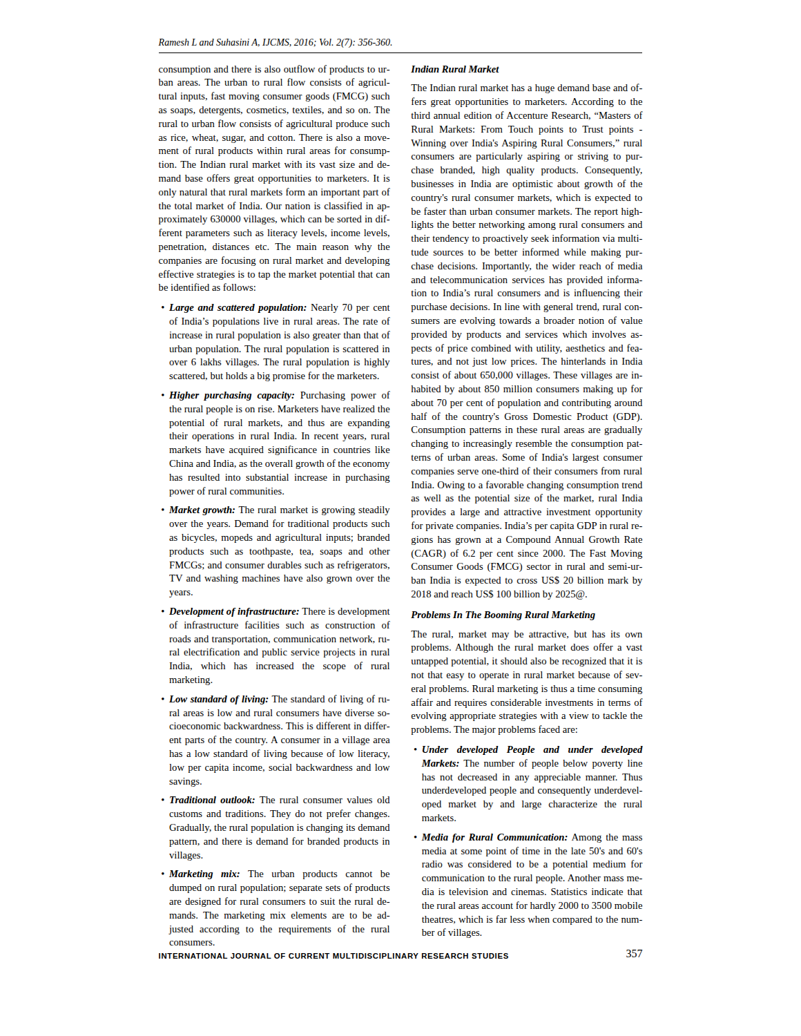Ramesh L and Suhasini A, IJCMS, 2016; Vol. 2(7): 356-360.
consumption and there is also outflow of products to urban areas. The urban to rural flow consists of agricultural inputs, fast moving consumer goods (FMCG) such as soaps, detergents, cosmetics, textiles, and so on. The rural to urban flow consists of agricultural produce such as rice, wheat, sugar, and cotton. There is also a movement of rural products within rural areas for consumption. The Indian rural market with its vast size and demand base offers great opportunities to marketers. It is only natural that rural markets form an important part of the total market of India. Our nation is classified in approximately 630000 villages, which can be sorted in different parameters such as literacy levels, income levels, penetration, distances etc. The main reason why the companies are focusing on rural market and developing effective strategies is to tap the market potential that can be identified as follows:
Large and scattered population: Nearly 70 per cent of India’s populations live in rural areas. The rate of increase in rural population is also greater than that of urban population. The rural population is scattered in over 6 lakhs villages. The rural population is highly scattered, but holds a big promise for the marketers.
Higher purchasing capacity: Purchasing power of the rural people is on rise. Marketers have realized the potential of rural markets, and thus are expanding their operations in rural India. In recent years, rural markets have acquired significance in countries like China and India, as the overall growth of the economy has resulted into substantial increase in purchasing power of rural communities.
Market growth: The rural market is growing steadily over the years. Demand for traditional products such as bicycles, mopeds and agricultural inputs; branded products such as toothpaste, tea, soaps and other FMCGs; and consumer durables such as refrigerators, TV and washing machines have also grown over the years.
Development of infrastructure: There is development of infrastructure facilities such as construction of roads and transportation, communication network, rural electrification and public service projects in rural India, which has increased the scope of rural marketing.
Low standard of living: The standard of living of rural areas is low and rural consumers have diverse socioeconomic backwardness. This is different in different parts of the country. A consumer in a village area has a low standard of living because of low literacy, low per capita income, social backwardness and low savings.
Traditional outlook: The rural consumer values old customs and traditions. They do not prefer changes. Gradually, the rural population is changing its demand pattern, and there is demand for branded products in villages.
Marketing mix: The urban products cannot be dumped on rural population; separate sets of products are designed for rural consumers to suit the rural demands. The marketing mix elements are to be adjusted according to the requirements of the rural consumers.
Indian Rural Market
The Indian rural market has a huge demand base and offers great opportunities to marketers. According to the third annual edition of Accenture Research, “Masters of Rural Markets: From Touch points to Trust points - Winning over India's Aspiring Rural Consumers,” rural consumers are particularly aspiring or striving to purchase branded, high quality products. Consequently, businesses in India are optimistic about growth of the country's rural consumer markets, which is expected to be faster than urban consumer markets. The report highlights the better networking among rural consumers and their tendency to proactively seek information via multitude sources to be better informed while making purchase decisions. Importantly, the wider reach of media and telecommunication services has provided information to India’s rural consumers and is influencing their purchase decisions. In line with general trend, rural consumers are evolving towards a broader notion of value provided by products and services which involves aspects of price combined with utility, aesthetics and features, and not just low prices. The hinterlands in India consist of about 650,000 villages. These villages are inhabited by about 850 million consumers making up for about 70 per cent of population and contributing around half of the country's Gross Domestic Product (GDP). Consumption patterns in these rural areas are gradually changing to increasingly resemble the consumption patterns of urban areas. Some of India's largest consumer companies serve one-third of their consumers from rural India. Owing to a favorable changing consumption trend as well as the potential size of the market, rural India provides a large and attractive investment opportunity for private companies. India’s per capita GDP in rural regions has grown at a Compound Annual Growth Rate (CAGR) of 6.2 per cent since 2000. The Fast Moving Consumer Goods (FMCG) sector in rural and semi-urban India is expected to cross US$ 20 billion mark by 2018 and reach US$ 100 billion by 2025@.
Problems In The Booming Rural Marketing
The rural, market may be attractive, but has its own problems. Although the rural market does offer a vast untapped potential, it should also be recognized that it is not that easy to operate in rural market because of several problems. Rural marketing is thus a time consuming affair and requires considerable investments in terms of evolving appropriate strategies with a view to tackle the problems. The major problems faced are:
Under developed People and under developed Markets: The number of people below poverty line has not decreased in any appreciable manner. Thus underdeveloped people and consequently underdeveloped market by and large characterize the rural markets.
Media for Rural Communication: Among the mass media at some point of time in the late 50's and 60's radio was considered to be a potential medium for communication to the rural people. Another mass media is television and cinemas. Statistics indicate that the rural areas account for hardly 2000 to 3500 mobile theatres, which is far less when compared to the number of villages.
International Journal of Current Multidisciplinary Research Studies
357